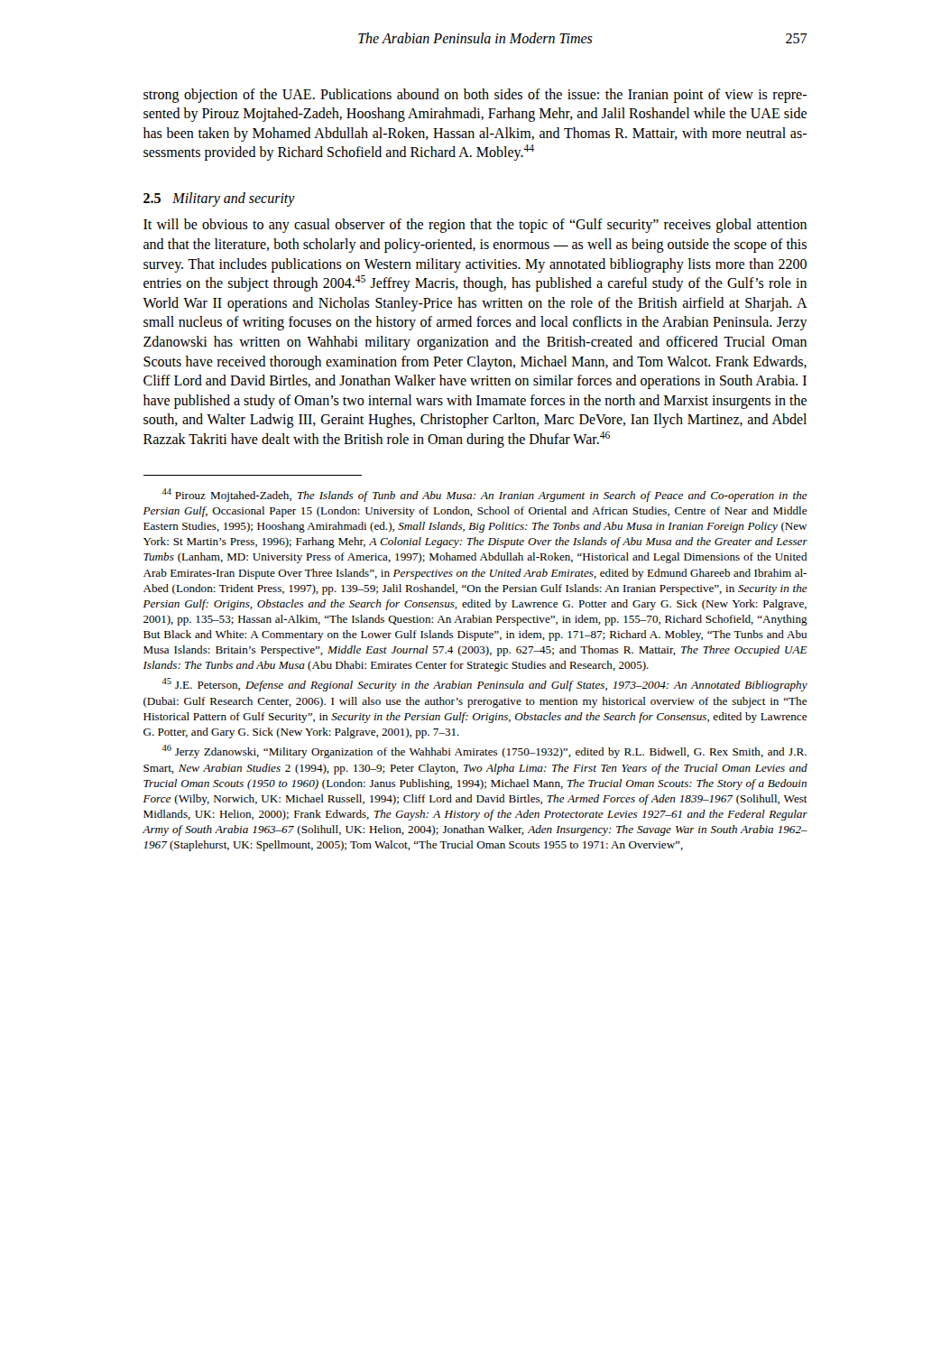The Arabian Peninsula in Modern Times 257
strong objection of the UAE. Publications abound on both sides of the issue: the Iranian point of view is represented by Pirouz Mojtahed-Zadeh, Hooshang Amirahmadi, Farhang Mehr, and Jalil Roshandel while the UAE side has been taken by Mohamed Abdullah al-Roken, Hassan al-Alkim, and Thomas R. Mattair, with more neutral assessments provided by Richard Schofield and Richard A. Mobley.44
2.5 Military and security
It will be obvious to any casual observer of the region that the topic of “Gulf security” receives global attention and that the literature, both scholarly and policy-oriented, is enormous — as well as being outside the scope of this survey. That includes publications on Western military activities. My annotated bibliography lists more than 2200 entries on the subject through 2004.45 Jeffrey Macris, though, has published a careful study of the Gulf’s role in World War II operations and Nicholas Stanley-Price has written on the role of the British airfield at Sharjah. A small nucleus of writing focuses on the history of armed forces and local conflicts in the Arabian Peninsula. Jerzy Zdanowski has written on Wahhabi military organization and the British-created and officered Trucial Oman Scouts have received thorough examination from Peter Clayton, Michael Mann, and Tom Walcot. Frank Edwards, Cliff Lord and David Birtles, and Jonathan Walker have written on similar forces and operations in South Arabia. I have published a study of Oman’s two internal wars with Imamate forces in the north and Marxist insurgents in the south, and Walter Ladwig III, Geraint Hughes, Christopher Carlton, Marc DeVore, Ian Ilych Martinez, and Abdel Razzak Takriti have dealt with the British role in Oman during the Dhufar War.46
44 Pirouz Mojtahed-Zadeh, The Islands of Tunb and Abu Musa: An Iranian Argument in Search of Peace and Co-operation in the Persian Gulf, Occasional Paper 15 (London: University of London, School of Oriental and African Studies, Centre of Near and Middle Eastern Studies, 1995); Hooshang Amirahmadi (ed.), Small Islands, Big Politics: The Tonbs and Abu Musa in Iranian Foreign Policy (New York: St Martin’s Press, 1996); Farhang Mehr, A Colonial Legacy: The Dispute Over the Islands of Abu Musa and the Greater and Lesser Tumbs (Lanham, MD: University Press of America, 1997); Mohamed Abdullah al-Roken, “Historical and Legal Dimensions of the United Arab Emirates-Iran Dispute Over Three Islands”, in Perspectives on the United Arab Emirates, edited by Edmund Ghareeb and Ibrahim al-Abed (London: Trident Press, 1997), pp. 139–59; Jalil Roshandel, “On the Persian Gulf Islands: An Iranian Perspective”, in Security in the Persian Gulf: Origins, Obstacles and the Search for Consensus, edited by Lawrence G. Potter and Gary G. Sick (New York: Palgrave, 2001), pp. 135–53; Hassan al-Alkim, “The Islands Question: An Arabian Perspective”, in idem, pp. 155–70, Richard Schofield, “Anything But Black and White: A Commentary on the Lower Gulf Islands Dispute”, in idem, pp. 171–87; Richard A. Mobley, “The Tunbs and Abu Musa Islands: Britain’s Perspective”, Middle East Journal 57.4 (2003), pp. 627–45; and Thomas R. Mattair, The Three Occupied UAE Islands: The Tunbs and Abu Musa (Abu Dhabi: Emirates Center for Strategic Studies and Research, 2005).
45 J.E. Peterson, Defense and Regional Security in the Arabian Peninsula and Gulf States, 1973–2004: An Annotated Bibliography (Dubai: Gulf Research Center, 2006). I will also use the author’s prerogative to mention my historical overview of the subject in “The Historical Pattern of Gulf Security”, in Security in the Persian Gulf: Origins, Obstacles and the Search for Consensus, edited by Lawrence G. Potter, and Gary G. Sick (New York: Palgrave, 2001), pp. 7–31.
46 Jerzy Zdanowski, “Military Organization of the Wahhabi Amirates (1750–1932)”, edited by R.L. Bidwell, G. Rex Smith, and J.R. Smart, New Arabian Studies 2 (1994), pp. 130–9; Peter Clayton, Two Alpha Lima: The First Ten Years of the Trucial Oman Levies and Trucial Oman Scouts (1950 to 1960) (London: Janus Publishing, 1994); Michael Mann, The Trucial Oman Scouts: The Story of a Bedouin Force (Wilby, Norwich, UK: Michael Russell, 1994); Cliff Lord and David Birtles, The Armed Forces of Aden 1839–1967 (Solihull, West Midlands, UK: Helion, 2000); Frank Edwards, The Gaysh: A History of the Aden Protectorate Levies 1927–61 and the Federal Regular Army of South Arabia 1963–67 (Solihull, UK: Helion, 2004); Jonathan Walker, Aden Insurgency: The Savage War in South Arabia 1962–1967 (Staplehurst, UK: Spellmount, 2005); Tom Walcot, “The Trucial Oman Scouts 1955 to 1971: An Overview”,